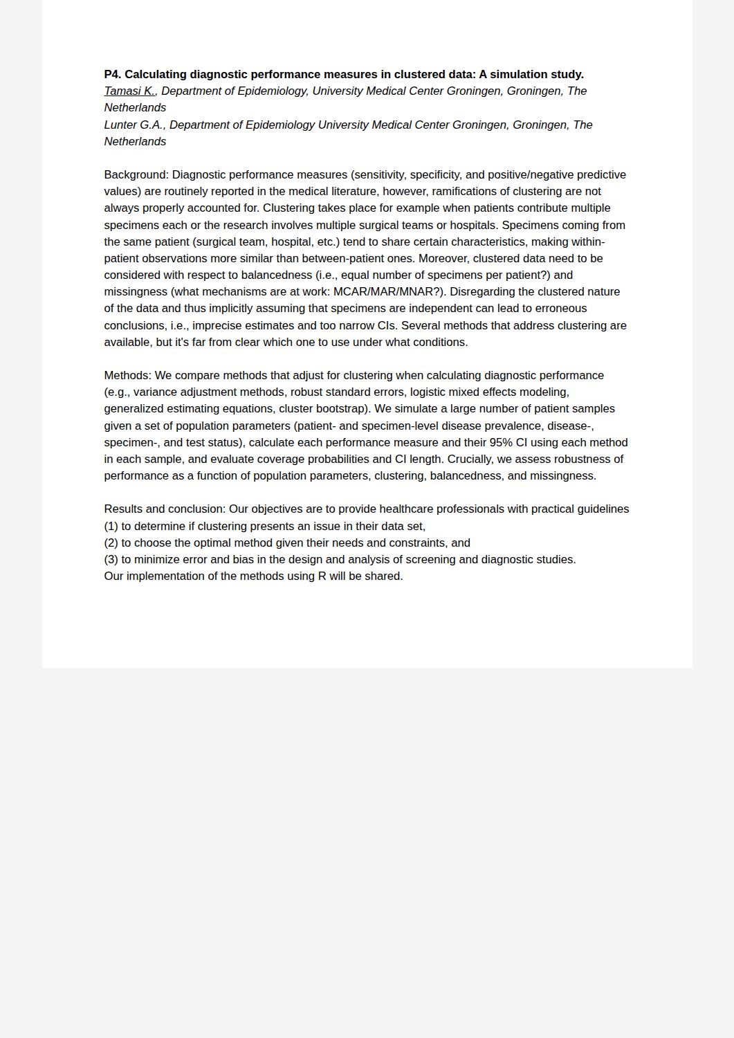P4. Calculating diagnostic performance measures in clustered data: A simulation study.
Tamasi K., Department of Epidemiology, University Medical Center Groningen, Groningen, The Netherlands
Lunter G.A., Department of Epidemiology University Medical Center Groningen, Groningen, The Netherlands
Background: Diagnostic performance measures (sensitivity, specificity, and positive/negative predictive values) are routinely reported in the medical literature, however, ramifications of clustering are not always properly accounted for. Clustering takes place for example when patients contribute multiple specimens each or the research involves multiple surgical teams or hospitals. Specimens coming from the same patient (surgical team, hospital, etc.) tend to share certain characteristics, making within-patient observations more similar than between-patient ones. Moreover, clustered data need to be considered with respect to balancedness (i.e., equal number of specimens per patient?) and missingness (what mechanisms are at work: MCAR/MAR/MNAR?). Disregarding the clustered nature of the data and thus implicitly assuming that specimens are independent can lead to erroneous conclusions, i.e., imprecise estimates and too narrow CIs. Several methods that address clustering are available, but it's far from clear which one to use under what conditions.
Methods: We compare methods that adjust for clustering when calculating diagnostic performance (e.g., variance adjustment methods, robust standard errors, logistic mixed effects modeling, generalized estimating equations, cluster bootstrap). We simulate a large number of patient samples given a set of population parameters (patient- and specimen-level disease prevalence, disease-, specimen-, and test status), calculate each performance measure and their 95% CI using each method in each sample, and evaluate coverage probabilities and CI length. Crucially, we assess robustness of performance as a function of population parameters, clustering, balancedness, and missingness.
Results and conclusion: Our objectives are to provide healthcare professionals with practical guidelines
(1) to determine if clustering presents an issue in their data set,
(2) to choose the optimal method given their needs and constraints, and
(3) to minimize error and bias in the design and analysis of screening and diagnostic studies.
Our implementation of the methods using R will be shared.